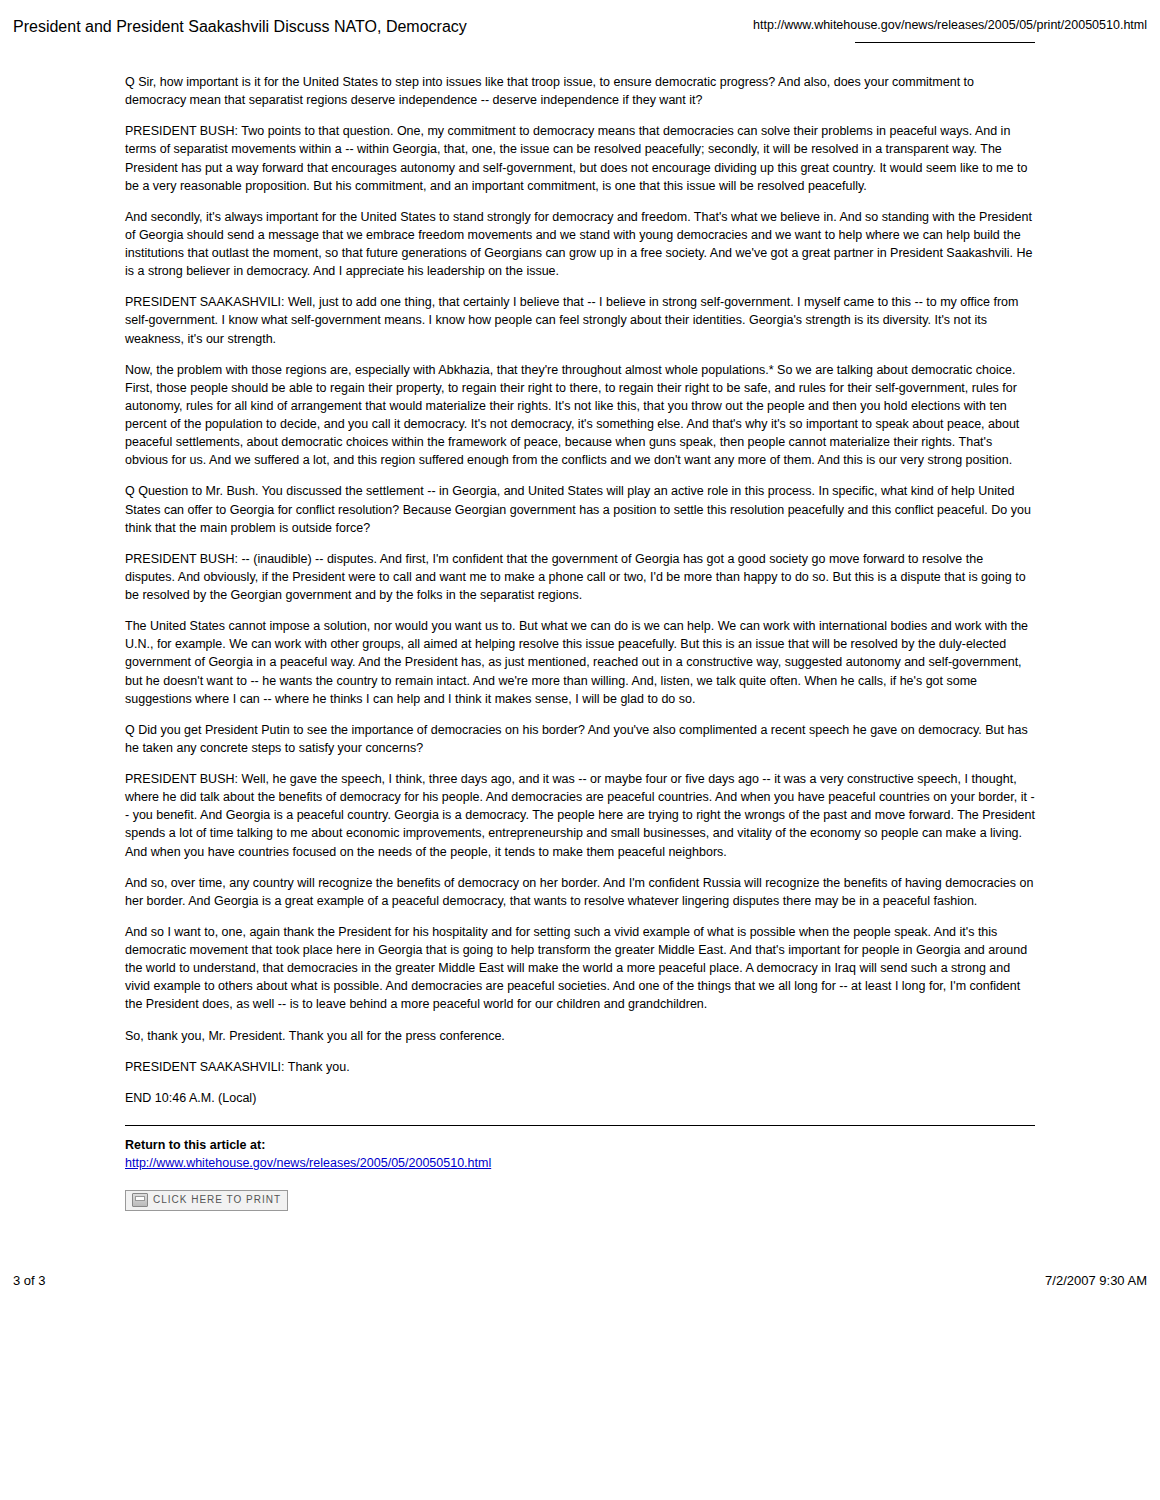President and President Saakashvili Discuss NATO, Democracy
http://www.whitehouse.gov/news/releases/2005/05/print/20050510.html
Q Sir, how important is it for the United States to step into issues like that troop issue, to ensure democratic progress? And also, does your commitment to democracy mean that separatist regions deserve independence -- deserve independence if they want it?
PRESIDENT BUSH: Two points to that question. One, my commitment to democracy means that democracies can solve their problems in peaceful ways. And in terms of separatist movements within a -- within Georgia, that, one, the issue can be resolved peacefully; secondly, it will be resolved in a transparent way. The President has put a way forward that encourages autonomy and self-government, but does not encourage dividing up this great country. It would seem like to me to be a very reasonable proposition. But his commitment, and an important commitment, is one that this issue will be resolved peacefully.
And secondly, it's always important for the United States to stand strongly for democracy and freedom. That's what we believe in. And so standing with the President of Georgia should send a message that we embrace freedom movements and we stand with young democracies and we want to help where we can help build the institutions that outlast the moment, so that future generations of Georgians can grow up in a free society. And we've got a great partner in President Saakashvili. He is a strong believer in democracy. And I appreciate his leadership on the issue.
PRESIDENT SAAKASHVILI: Well, just to add one thing, that certainly I believe that -- I believe in strong self-government. I myself came to this -- to my office from self-government. I know what self-government means. I know how people can feel strongly about their identities. Georgia's strength is its diversity. It's not its weakness, it's our strength.
Now, the problem with those regions are, especially with Abkhazia, that they're throughout almost whole populations.* So we are talking about democratic choice. First, those people should be able to regain their property, to regain their right to there, to regain their right to be safe, and rules for their self-government, rules for autonomy, rules for all kind of arrangement that would materialize their rights. It's not like this, that you throw out the people and then you hold elections with ten percent of the population to decide, and you call it democracy. It's not democracy, it's something else. And that's why it's so important to speak about peace, about peaceful settlements, about democratic choices within the framework of peace, because when guns speak, then people cannot materialize their rights. That's obvious for us. And we suffered a lot, and this region suffered enough from the conflicts and we don't want any more of them. And this is our very strong position.
Q Question to Mr. Bush. You discussed the settlement -- in Georgia, and United States will play an active role in this process. In specific, what kind of help United States can offer to Georgia for conflict resolution? Because Georgian government has a position to settle this resolution peacefully and this conflict peaceful. Do you think that the main problem is outside force?
PRESIDENT BUSH: -- (inaudible) -- disputes. And first, I'm confident that the government of Georgia has got a good society go move forward to resolve the disputes. And obviously, if the President were to call and want me to make a phone call or two, I'd be more than happy to do so. But this is a dispute that is going to be resolved by the Georgian government and by the folks in the separatist regions.
The United States cannot impose a solution, nor would you want us to. But what we can do is we can help. We can work with international bodies and work with the U.N., for example. We can work with other groups, all aimed at helping resolve this issue peacefully. But this is an issue that will be resolved by the duly-elected government of Georgia in a peaceful way. And the President has, as just mentioned, reached out in a constructive way, suggested autonomy and self-government, but he doesn't want to -- he wants the country to remain intact. And we're more than willing. And, listen, we talk quite often. When he calls, if he's got some suggestions where I can -- where he thinks I can help and I think it makes sense, I will be glad to do so.
Q Did you get President Putin to see the importance of democracies on his border? And you've also complimented a recent speech he gave on democracy. But has he taken any concrete steps to satisfy your concerns?
PRESIDENT BUSH: Well, he gave the speech, I think, three days ago, and it was -- or maybe four or five days ago -- it was a very constructive speech, I thought, where he did talk about the benefits of democracy for his people. And democracies are peaceful countries. And when you have peaceful countries on your border, it -- you benefit. And Georgia is a peaceful country. Georgia is a democracy. The people here are trying to right the wrongs of the past and move forward. The President spends a lot of time talking to me about economic improvements, entrepreneurship and small businesses, and vitality of the economy so people can make a living. And when you have countries focused on the needs of the people, it tends to make them peaceful neighbors.
And so, over time, any country will recognize the benefits of democracy on her border. And I'm confident Russia will recognize the benefits of having democracies on her border. And Georgia is a great example of a peaceful democracy, that wants to resolve whatever lingering disputes there may be in a peaceful fashion.
And so I want to, one, again thank the President for his hospitality and for setting such a vivid example of what is possible when the people speak. And it's this democratic movement that took place here in Georgia that is going to help transform the greater Middle East. And that's important for people in Georgia and around the world to understand, that democracies in the greater Middle East will make the world a more peaceful place. A democracy in Iraq will send such a strong and vivid example to others about what is possible. And democracies are peaceful societies. And one of the things that we all long for -- at least I long for, I'm confident the President does, as well -- is to leave behind a more peaceful world for our children and grandchildren.
So, thank you, Mr. President. Thank you all for the press conference.
PRESIDENT SAAKASHVILI: Thank you.
END 10:46 A.M. (Local)
Return to this article at:
http://www.whitehouse.gov/news/releases/2005/05/20050510.html
CLICK HERE TO PRINT
3 of 3
7/2/2007 9:30 AM